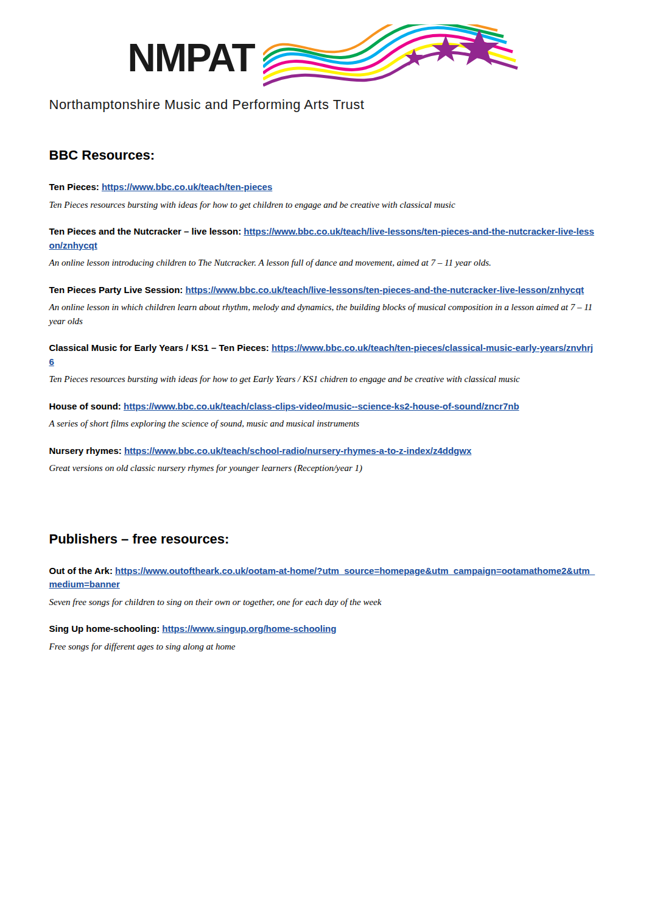NMPAT
Northamptonshire Music and Performing Arts Trust
BBC Resources:
Ten Pieces: https://www.bbc.co.uk/teach/ten-pieces
Ten Pieces resources bursting with ideas for how to get children to engage and be creative with classical music
Ten Pieces and the Nutcracker – live lesson: https://www.bbc.co.uk/teach/live-lessons/ten-pieces-and-the-nutcracker-live-lesson/znhycqt
An online lesson introducing children to The Nutcracker. A lesson full of dance and movement, aimed at 7 – 11 year olds.
Ten Pieces Party Live Session: https://www.bbc.co.uk/teach/live-lessons/ten-pieces-and-the-nutcracker-live-lesson/znhycqt
An online lesson in which children learn about rhythm, melody and dynamics, the building blocks of musical composition in a lesson aimed at 7 – 11 year olds
Classical Music for Early Years / KS1 – Ten Pieces: https://www.bbc.co.uk/teach/ten-pieces/classical-music-early-years/znvhrj6
Ten Pieces resources bursting with ideas for how to get Early Years / KS1 chidren to engage and be creative with classical music
House of sound: https://www.bbc.co.uk/teach/class-clips-video/music--science-ks2-house-of-sound/zncr7nb
A series of short films exploring the science of sound, music and musical instruments
Nursery rhymes: https://www.bbc.co.uk/teach/school-radio/nursery-rhymes-a-to-z-index/z4ddgwx
Great versions on old classic nursery rhymes for younger learners (Reception/year 1)
Publishers – free resources:
Out of the Ark: https://www.outoftheark.co.uk/ootam-at-home/?utm_source=homepage&utm_campaign=ootamathome2&utm_medium=banner
Seven free songs for children to sing on their own or together, one for each day of the week
Sing Up home-schooling: https://www.singup.org/home-schooling
Free songs for different ages to sing along at home